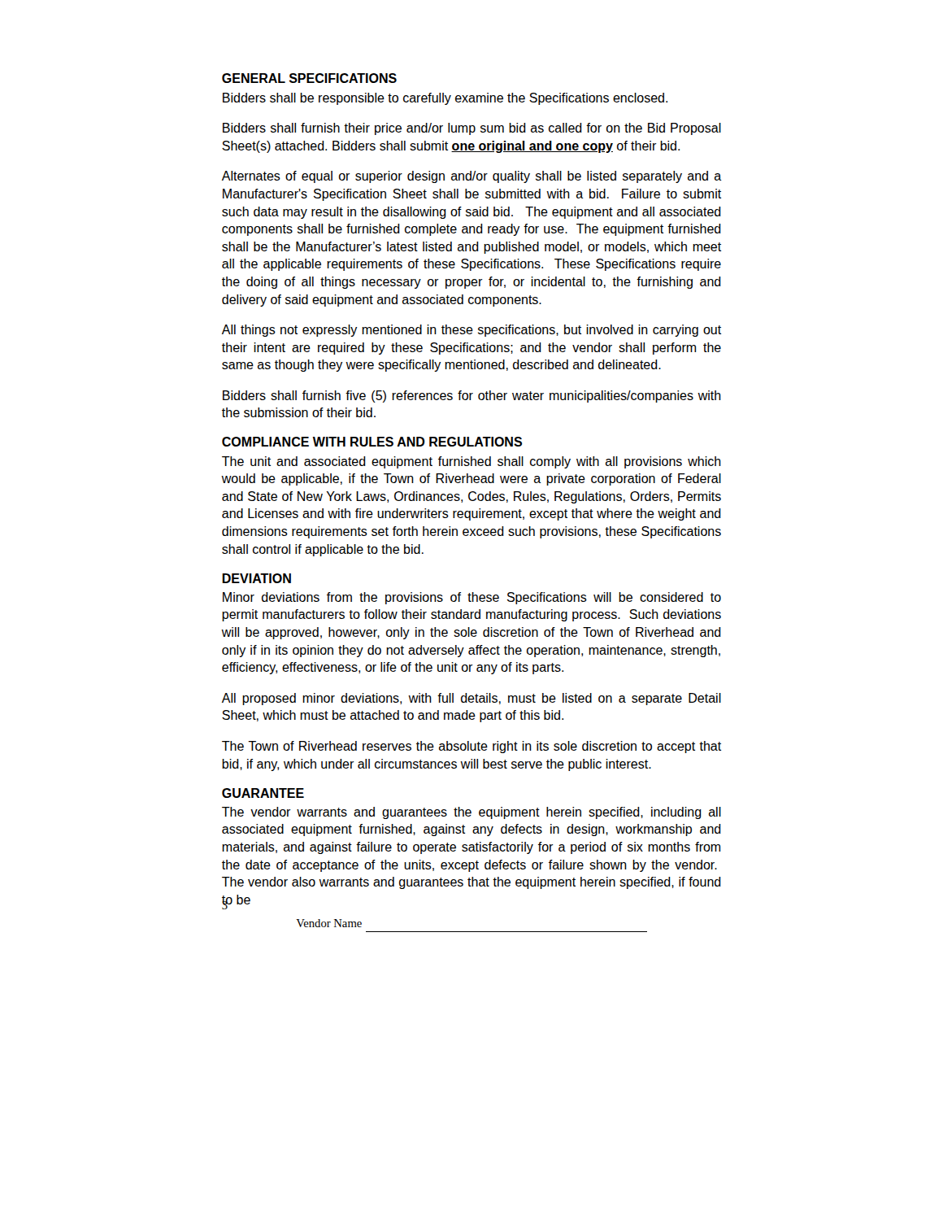General Specifications
Bidders shall be responsible to carefully examine the Specifications enclosed.
Bidders shall furnish their price and/or lump sum bid as called for on the Bid Proposal Sheet(s) attached. Bidders shall submit one original and one copy of their bid.
Alternates of equal or superior design and/or quality shall be listed separately and a Manufacturer's Specification Sheet shall be submitted with a bid. Failure to submit such data may result in the disallowing of said bid. The equipment and all associated components shall be furnished complete and ready for use. The equipment furnished shall be the Manufacturer’s latest listed and published model, or models, which meet all the applicable requirements of these Specifications. These Specifications require the doing of all things necessary or proper for, or incidental to, the furnishing and delivery of said equipment and associated components.
All things not expressly mentioned in these specifications, but involved in carrying out their intent are required by these Specifications; and the vendor shall perform the same as though they were specifically mentioned, described and delineated.
Bidders shall furnish five (5) references for other water municipalities/companies with the submission of their bid.
Compliance with Rules and Regulations
The unit and associated equipment furnished shall comply with all provisions which would be applicable, if the Town of Riverhead were a private corporation of Federal and State of New York Laws, Ordinances, Codes, Rules, Regulations, Orders, Permits and Licenses and with fire underwriters requirement, except that where the weight and dimensions requirements set forth herein exceed such provisions, these Specifications shall control if applicable to the bid.
Deviation
Minor deviations from the provisions of these Specifications will be considered to permit manufacturers to follow their standard manufacturing process. Such deviations will be approved, however, only in the sole discretion of the Town of Riverhead and only if in its opinion they do not adversely affect the operation, maintenance, strength, efficiency, effectiveness, or life of the unit or any of its parts.
All proposed minor deviations, with full details, must be listed on a separate Detail Sheet, which must be attached to and made part of this bid.
The Town of Riverhead reserves the absolute right in its sole discretion to accept that bid, if any, which under all circumstances will best serve the public interest.
Guarantee
The vendor warrants and guarantees the equipment herein specified, including all associated equipment furnished, against any defects in design, workmanship and materials, and against failure to operate satisfactorily for a period of six months from the date of acceptance of the units, except defects or failure shown by the vendor. The vendor also warrants and guarantees that the equipment herein specified, if found to be
3
Vendor Name